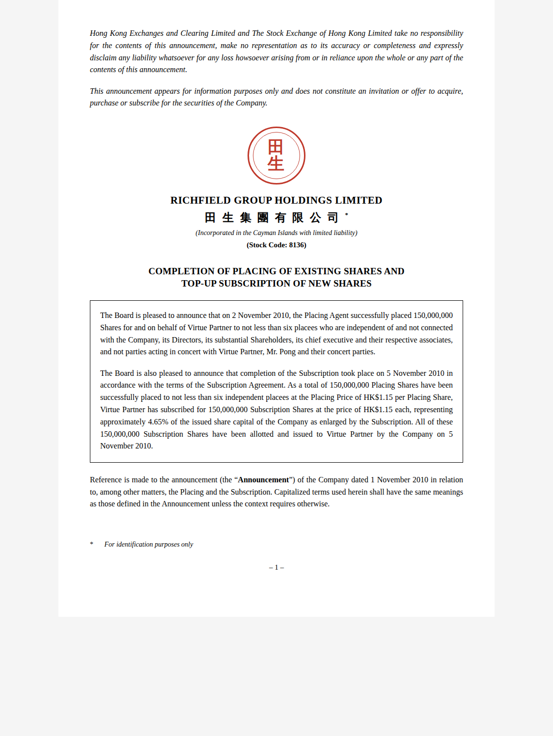Hong Kong Exchanges and Clearing Limited and The Stock Exchange of Hong Kong Limited take no responsibility for the contents of this announcement, make no representation as to its accuracy or completeness and expressly disclaim any liability whatsoever for any loss howsoever arising from or in reliance upon the whole or any part of the contents of this announcement.
This announcement appears for information purposes only and does not constitute an invitation or offer to acquire, purchase or subscribe for the securities of the Company.
RICHFIELD GROUP HOLDINGS LIMITED
田生集團有限公司*
(Incorporated in the Cayman Islands with limited liability)
(Stock Code: 8136)
COMPLETION OF PLACING OF EXISTING SHARES AND
TOP-UP SUBSCRIPTION OF NEW SHARES
The Board is pleased to announce that on 2 November 2010, the Placing Agent successfully placed 150,000,000 Shares for and on behalf of Virtue Partner to not less than six placees who are independent of and not connected with the Company, its Directors, its substantial Shareholders, its chief executive and their respective associates, and not parties acting in concert with Virtue Partner, Mr. Pong and their concert parties.
The Board is also pleased to announce that completion of the Subscription took place on 5 November 2010 in accordance with the terms of the Subscription Agreement. As a total of 150,000,000 Placing Shares have been successfully placed to not less than six independent placees at the Placing Price of HK$1.15 per Placing Share, Virtue Partner has subscribed for 150,000,000 Subscription Shares at the price of HK$1.15 each, representing approximately 4.65% of the issued share capital of the Company as enlarged by the Subscription. All of these 150,000,000 Subscription Shares have been allotted and issued to Virtue Partner by the Company on 5 November 2010.
Reference is made to the announcement (the “Announcement”) of the Company dated 1 November 2010 in relation to, among other matters, the Placing and the Subscription. Capitalized terms used herein shall have the same meanings as those defined in the Announcement unless the context requires otherwise.
*For identification purposes only
– 1 –